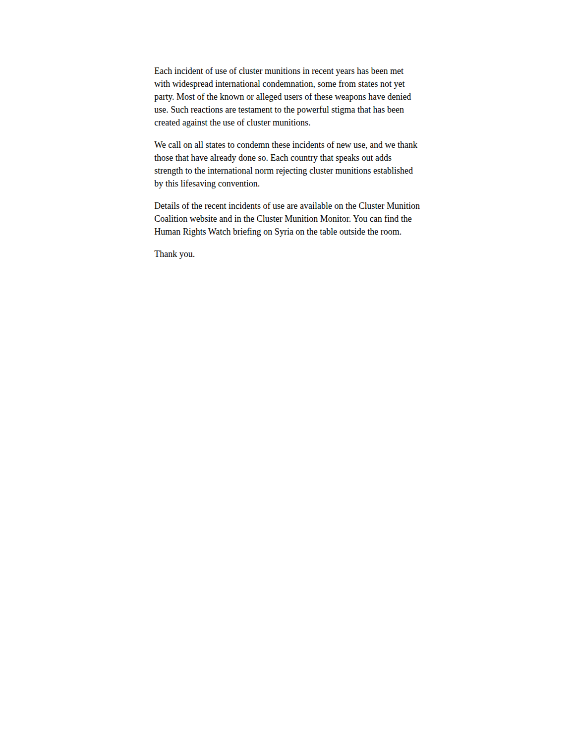Each incident of use of cluster munitions in recent years has been met with widespread international condemnation, some from states not yet party. Most of the known or alleged users of these weapons have denied use. Such reactions are testament to the powerful stigma that has been created against the use of cluster munitions.
We call on all states to condemn these incidents of new use, and we thank those that have already done so. Each country that speaks out adds strength to the international norm rejecting cluster munitions established by this lifesaving convention.
Details of the recent incidents of use are available on the Cluster Munition Coalition website and in the Cluster Munition Monitor. You can find the Human Rights Watch briefing on Syria on the table outside the room.
Thank you.